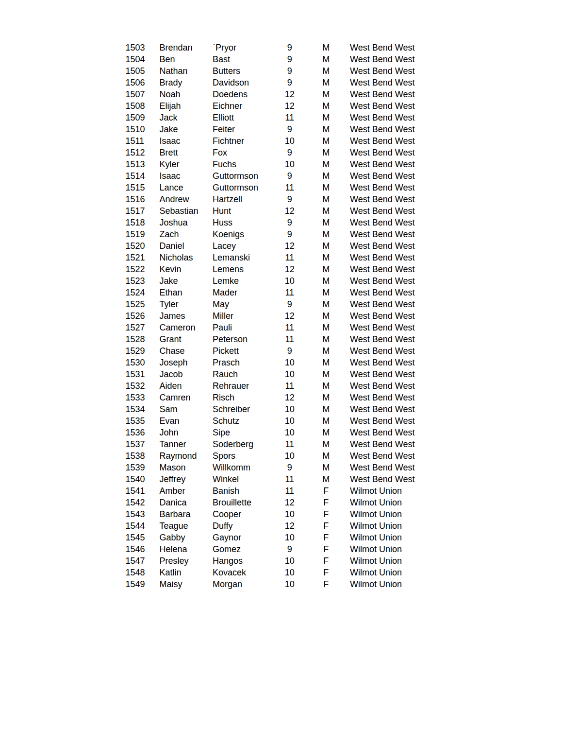| 1503 | Brendan | `Pryor | 9 | M | West Bend West |
| 1504 | Ben | Bast | 9 | M | West Bend West |
| 1505 | Nathan | Butters | 9 | M | West Bend West |
| 1506 | Brady | Davidson | 9 | M | West Bend West |
| 1507 | Noah | Doedens | 12 | M | West Bend West |
| 1508 | Elijah | Eichner | 12 | M | West Bend West |
| 1509 | Jack | Elliott | 11 | M | West Bend West |
| 1510 | Jake | Feiter | 9 | M | West Bend West |
| 1511 | Isaac | Fichtner | 10 | M | West Bend West |
| 1512 | Brett | Fox | 9 | M | West Bend West |
| 1513 | Kyler | Fuchs | 10 | M | West Bend West |
| 1514 | Isaac | Guttormson | 9 | M | West Bend West |
| 1515 | Lance | Guttormson | 11 | M | West Bend West |
| 1516 | Andrew | Hartzell | 9 | M | West Bend West |
| 1517 | Sebastian | Hunt | 12 | M | West Bend West |
| 1518 | Joshua | Huss | 9 | M | West Bend West |
| 1519 | Zach | Koenigs | 9 | M | West Bend West |
| 1520 | Daniel | Lacey | 12 | M | West Bend West |
| 1521 | Nicholas | Lemanski | 11 | M | West Bend West |
| 1522 | Kevin | Lemens | 12 | M | West Bend West |
| 1523 | Jake | Lemke | 10 | M | West Bend West |
| 1524 | Ethan | Mader | 11 | M | West Bend West |
| 1525 | Tyler | May | 9 | M | West Bend West |
| 1526 | James | Miller | 12 | M | West Bend West |
| 1527 | Cameron | Pauli | 11 | M | West Bend West |
| 1528 | Grant | Peterson | 11 | M | West Bend West |
| 1529 | Chase | Pickett | 9 | M | West Bend West |
| 1530 | Joseph | Prasch | 10 | M | West Bend West |
| 1531 | Jacob | Rauch | 10 | M | West Bend West |
| 1532 | Aiden | Rehrauer | 11 | M | West Bend West |
| 1533 | Camren | Risch | 12 | M | West Bend West |
| 1534 | Sam | Schreiber | 10 | M | West Bend West |
| 1535 | Evan | Schutz | 10 | M | West Bend West |
| 1536 | John | Sipe | 10 | M | West Bend West |
| 1537 | Tanner | Soderberg | 11 | M | West Bend West |
| 1538 | Raymond | Spors | 10 | M | West Bend West |
| 1539 | Mason | Willkomm | 9 | M | West Bend West |
| 1540 | Jeffrey | Winkel | 11 | M | West Bend West |
| 1541 | Amber | Banish | 11 | F | Wilmot Union |
| 1542 | Danica | Brouillette | 12 | F | Wilmot Union |
| 1543 | Barbara | Cooper | 10 | F | Wilmot Union |
| 1544 | Teague | Duffy | 12 | F | Wilmot Union |
| 1545 | Gabby | Gaynor | 10 | F | Wilmot Union |
| 1546 | Helena | Gomez | 9 | F | Wilmot Union |
| 1547 | Presley | Hangos | 10 | F | Wilmot Union |
| 1548 | Katlin | Kovacek | 10 | F | Wilmot Union |
| 1549 | Maisy | Morgan | 10 | F | Wilmot Union |